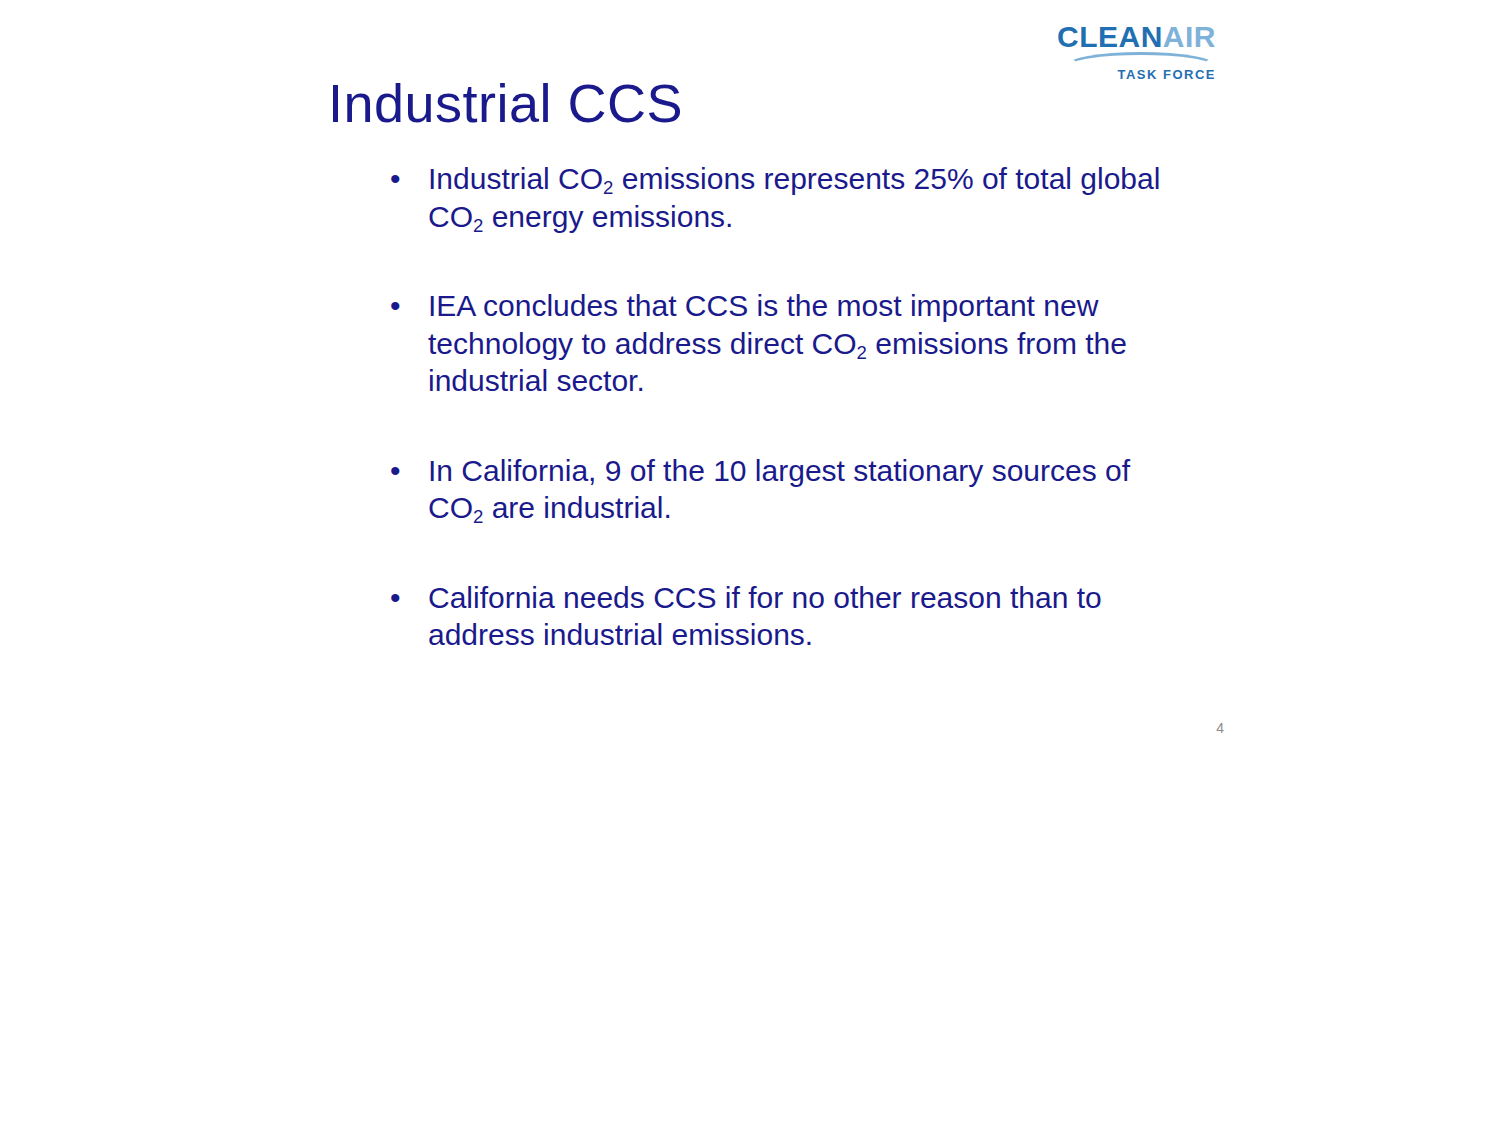CLEANAIR
TASK FORCE
Industrial CCS
Industrial CO2 emissions represents 25% of total global CO2 energy emissions.
IEA concludes that CCS is the most important new technology to address direct CO2 emissions from the industrial sector.
In California, 9 of the 10 largest stationary sources of CO2 are industrial.
California needs CCS if for no other reason than to address industrial emissions.
4